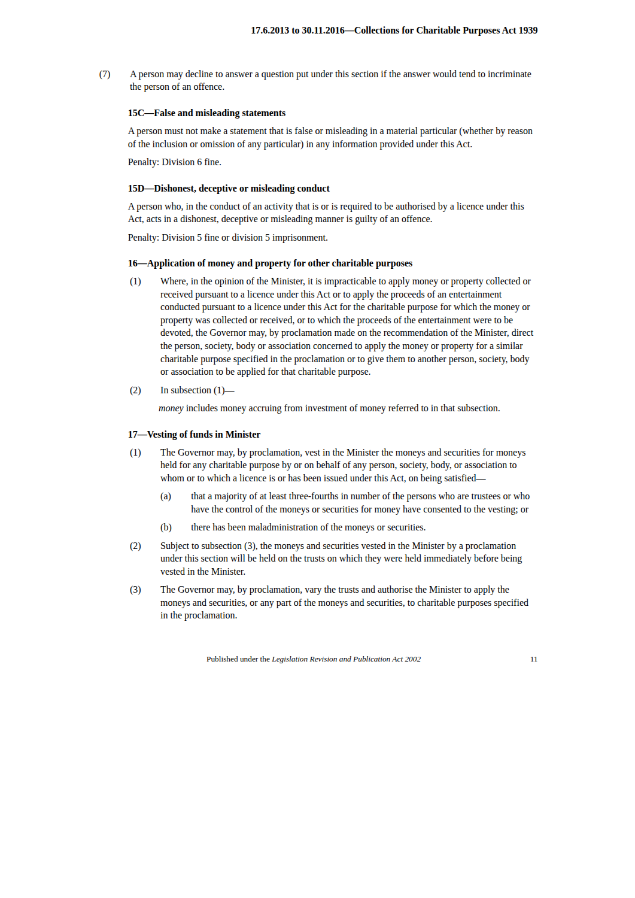17.6.2013 to 30.11.2016—Collections for Charitable Purposes Act 1939
(7)
A person may decline to answer a question put under this section if the answer would tend to incriminate the person of an offence.
15C—False and misleading statements
A person must not make a statement that is false or misleading in a material particular (whether by reason of the inclusion or omission of any particular) in any information provided under this Act.
Penalty: Division 6 fine.
15D—Dishonest, deceptive or misleading conduct
A person who, in the conduct of an activity that is or is required to be authorised by a licence under this Act, acts in a dishonest, deceptive or misleading manner is guilty of an offence.
Penalty: Division 5 fine or division 5 imprisonment.
16—Application of money and property for other charitable purposes
(1)
Where, in the opinion of the Minister, it is impracticable to apply money or property collected or received pursuant to a licence under this Act or to apply the proceeds of an entertainment conducted pursuant to a licence under this Act for the charitable purpose for which the money or property was collected or received, or to which the proceeds of the entertainment were to be devoted, the Governor may, by proclamation made on the recommendation of the Minister, direct the person, society, body or association concerned to apply the money or property for a similar charitable purpose specified in the proclamation or to give them to another person, society, body or association to be applied for that charitable purpose.
(2)
In subsection (1)—
money includes money accruing from investment of money referred to in that subsection.
17—Vesting of funds in Minister
(1)
The Governor may, by proclamation, vest in the Minister the moneys and securities for moneys held for any charitable purpose by or on behalf of any person, society, body, or association to whom or to which a licence is or has been issued under this Act, on being satisfied—
(a)
that a majority of at least three-fourths in number of the persons who are trustees or who have the control of the moneys or securities for money have consented to the vesting; or
(b)
there has been maladministration of the moneys or securities.
(2)
Subject to subsection (3), the moneys and securities vested in the Minister by a proclamation under this section will be held on the trusts on which they were held immediately before being vested in the Minister.
(3)
The Governor may, by proclamation, vary the trusts and authorise the Minister to apply the moneys and securities, or any part of the moneys and securities, to charitable purposes specified in the proclamation.
Published under the Legislation Revision and Publication Act 2002
11